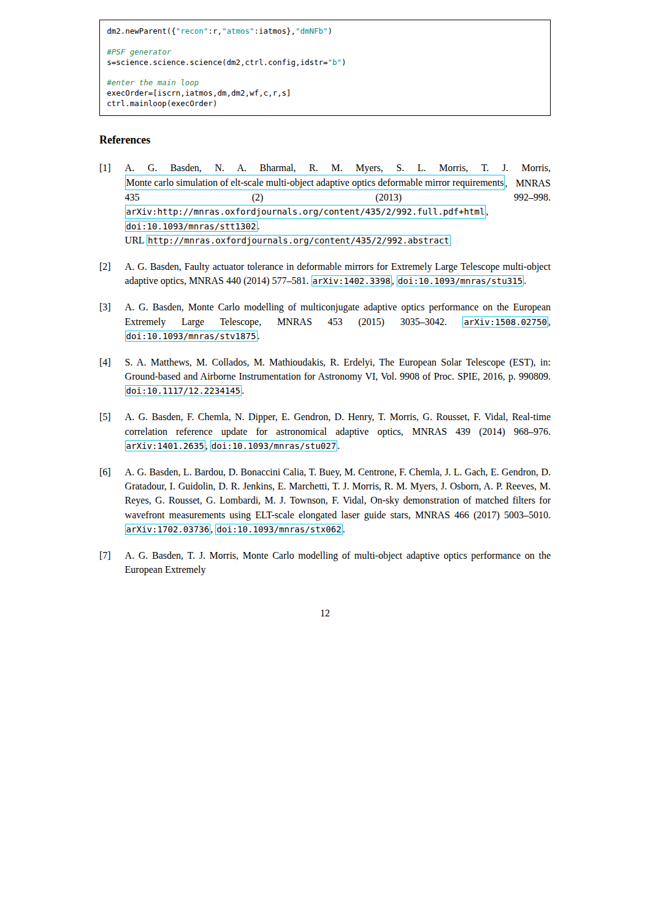dm2.newParent({"recon":r,"atmos":iatmos},"dmNFb")

#PSF generator
s=science.science.science(dm2,ctrl.config,idstr="b")

#enter the main loop
execOrder=[iscrn,iatmos,dm,dm2,wf,c,r,s]
ctrl.mainloop(execOrder)
References
[1] A. G. Basden, N. A. Bharmal, R. M. Myers, S. L. Morris, T. J. Morris, Monte carlo simulation of elt-scale multi-object adaptive optics deformable mirror requirements, MNRAS 435 (2) (2013) 992–998. arXiv:http://mnras.oxfordjournals.org/content/435/2/992.full.pdf+html, doi:10.1093/mnras/stt1302.
URL http://mnras.oxfordjournals.org/content/435/2/992.abstract
[2] A. G. Basden, Faulty actuator tolerance in deformable mirrors for Extremely Large Telescope multi-object adaptive optics, MNRAS 440 (2014) 577–581. arXiv:1402.3398, doi:10.1093/mnras/stu315.
[3] A. G. Basden, Monte Carlo modelling of multiconjugate adaptive optics performance on the European Extremely Large Telescope, MNRAS 453 (2015) 3035–3042. arXiv:1508.02750, doi:10.1093/mnras/stv1875.
[4] S. A. Matthews, M. Collados, M. Mathioudakis, R. Erdelyi, The European Solar Telescope (EST), in: Ground-based and Airborne Instrumentation for Astronomy VI, Vol. 9908 of Proc. SPIE, 2016, p. 990809. doi:10.1117/12.2234145.
[5] A. G. Basden, F. Chemla, N. Dipper, E. Gendron, D. Henry, T. Morris, G. Rousset, F. Vidal, Real-time correlation reference update for astronomical adaptive optics, MNRAS 439 (2014) 968–976. arXiv:1401.2635, doi:10.1093/mnras/stu027.
[6] A. G. Basden, L. Bardou, D. Bonaccini Calia, T. Buey, M. Centrone, F. Chemla, J. L. Gach, E. Gendron, D. Gratadour, I. Guidolin, D. R. Jenkins, E. Marchetti, T. J. Morris, R. M. Myers, J. Osborn, A. P. Reeves, M. Reyes, G. Rousset, G. Lombardi, M. J. Townson, F. Vidal, On-sky demonstration of matched filters for wavefront measurements using ELT-scale elongated laser guide stars, MNRAS 466 (2017) 5003–5010. arXiv:1702.03736, doi:10.1093/mnras/stx062.
[7] A. G. Basden, T. J. Morris, Monte Carlo modelling of multi-object adaptive optics performance on the European Extremely
12